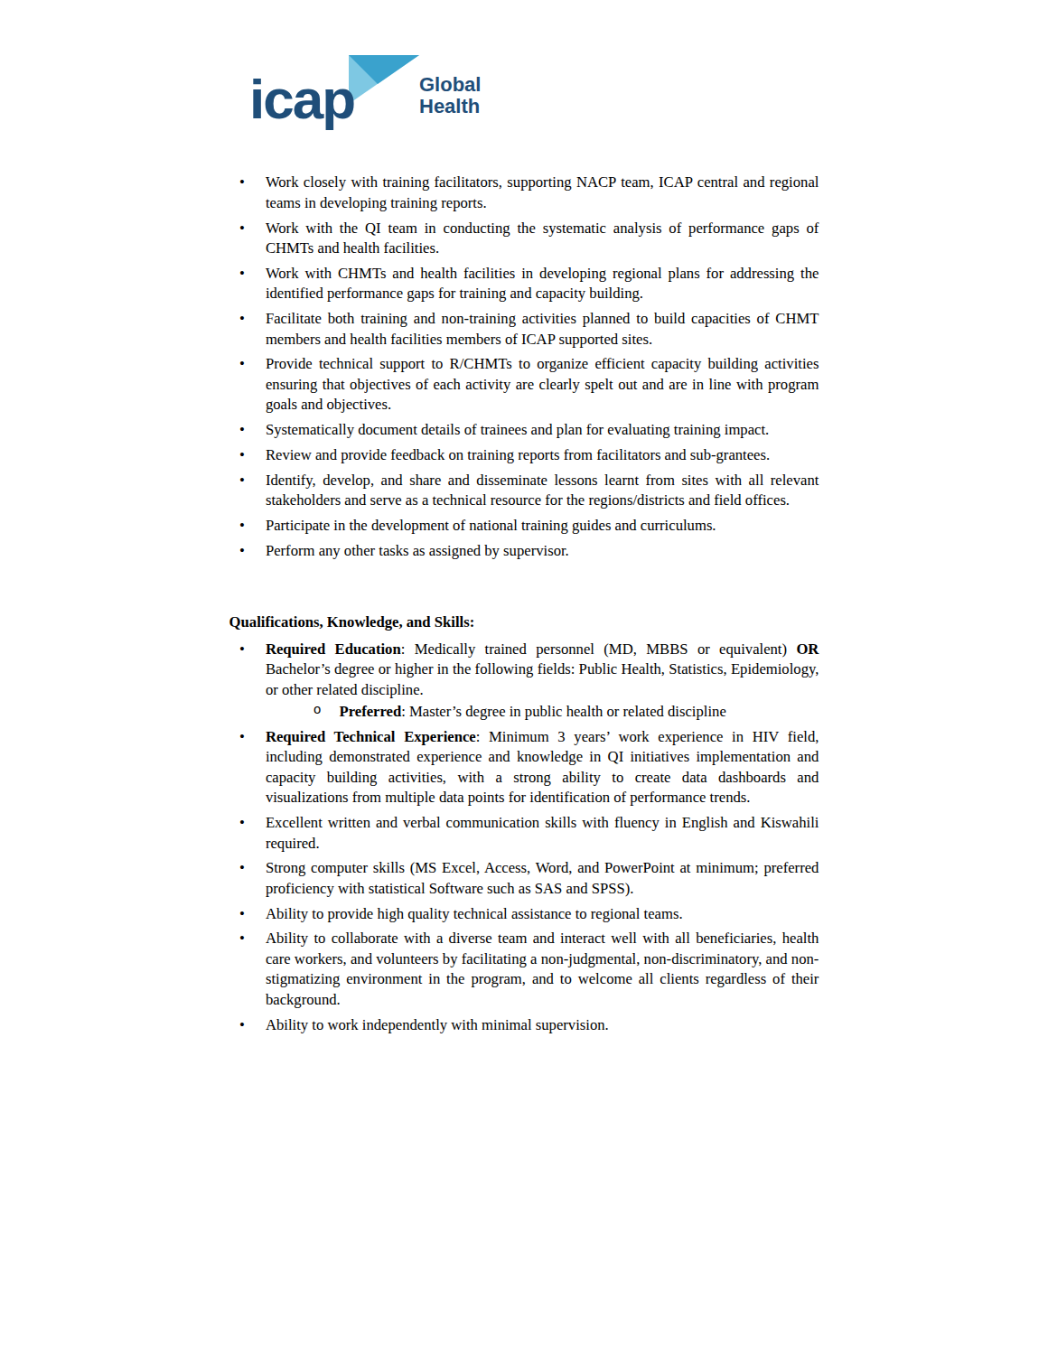icap Global Health
Work closely with training facilitators, supporting NACP team, ICAP central and regional teams in developing training reports.
Work with the QI team in conducting the systematic analysis of performance gaps of CHMTs and health facilities.
Work with CHMTs and health facilities in developing regional plans for addressing the identified performance gaps for training and capacity building.
Facilitate both training and non-training activities planned to build capacities of CHMT members and health facilities members of ICAP supported sites.
Provide technical support to R/CHMTs to organize efficient capacity building activities ensuring that objectives of each activity are clearly spelt out and are in line with program goals and objectives.
Systematically document details of trainees and plan for evaluating training impact.
Review and provide feedback on training reports from facilitators and sub-grantees.
Identify, develop, and share and disseminate lessons learnt from sites with all relevant stakeholders and serve as a technical resource for the regions/districts and field offices.
Participate in the development of national training guides and curriculums.
Perform any other tasks as assigned by supervisor.
Qualifications, Knowledge, and Skills:
Required Education: Medically trained personnel (MD, MBBS or equivalent) OR Bachelor’s degree or higher in the following fields: Public Health, Statistics, Epidemiology, or other related discipline.
Preferred: Master’s degree in public health or related discipline
Required Technical Experience: Minimum 3 years’ work experience in HIV field, including demonstrated experience and knowledge in QI initiatives implementation and capacity building activities, with a strong ability to create data dashboards and visualizations from multiple data points for identification of performance trends.
Excellent written and verbal communication skills with fluency in English and Kiswahili required.
Strong computer skills (MS Excel, Access, Word, and PowerPoint at minimum; preferred proficiency with statistical Software such as SAS and SPSS).
Ability to provide high quality technical assistance to regional teams.
Ability to collaborate with a diverse team and interact well with all beneficiaries, health care workers, and volunteers by facilitating a non-judgmental, non-discriminatory, and non-stigmatizing environment in the program, and to welcome all clients regardless of their background.
Ability to work independently with minimal supervision.